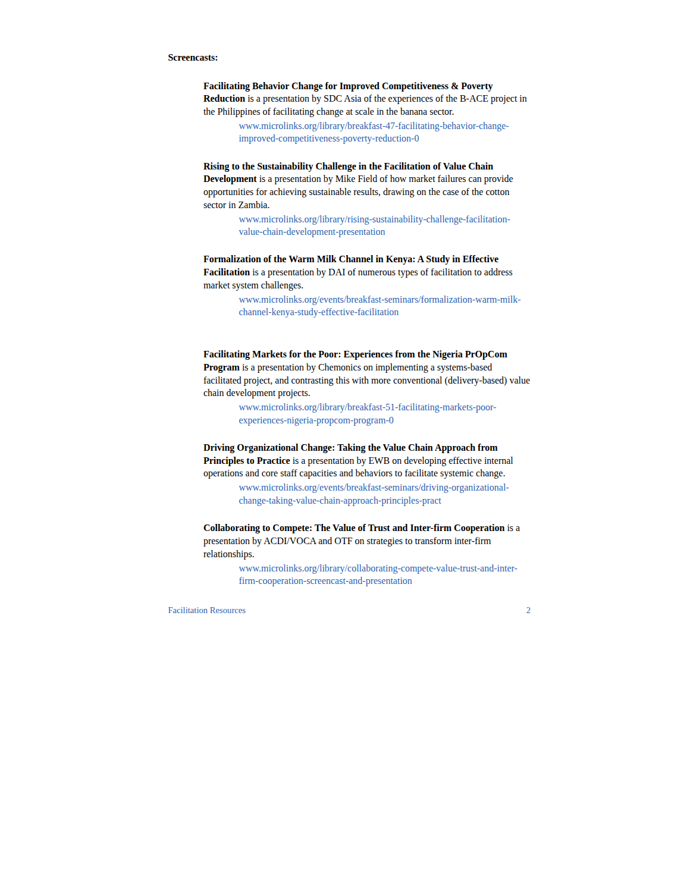Screencasts:
Facilitating Behavior Change for Improved Competitiveness & Poverty Reduction is a presentation by SDC Asia of the experiences of the B-ACE project in the Philippines of facilitating change at scale in the banana sector.
www.microlinks.org/library/breakfast-47-facilitating-behavior-change-improved-competitiveness-poverty-reduction-0
Rising to the Sustainability Challenge in the Facilitation of Value Chain Development is a presentation by Mike Field of how market failures can provide opportunities for achieving sustainable results, drawing on the case of the cotton sector in Zambia.
www.microlinks.org/library/rising-sustainability-challenge-facilitation-value-chain-development-presentation
Formalization of the Warm Milk Channel in Kenya: A Study in Effective Facilitation is a presentation by DAI of numerous types of facilitation to address market system challenges.
www.microlinks.org/events/breakfast-seminars/formalization-warm-milk-channel-kenya-study-effective-facilitation
Facilitating Markets for the Poor: Experiences from the Nigeria PrOpCom Program is a presentation by Chemonics on implementing a systems-based facilitated project, and contrasting this with more conventional (delivery-based) value chain development projects.
www.microlinks.org/library/breakfast-51-facilitating-markets-poor-experiences-nigeria-propcom-program-0
Driving Organizational Change: Taking the Value Chain Approach from Principles to Practice is a presentation by EWB on developing effective internal operations and core staff capacities and behaviors to facilitate systemic change.
www.microlinks.org/events/breakfast-seminars/driving-organizational-change-taking-value-chain-approach-principles-pract
Collaborating to Compete: The Value of Trust and Inter-firm Cooperation is a presentation by ACDI/VOCA and OTF on strategies to transform inter-firm relationships.
www.microlinks.org/library/collaborating-compete-value-trust-and-inter-firm-cooperation-screencast-and-presentation
Facilitation Resources 2